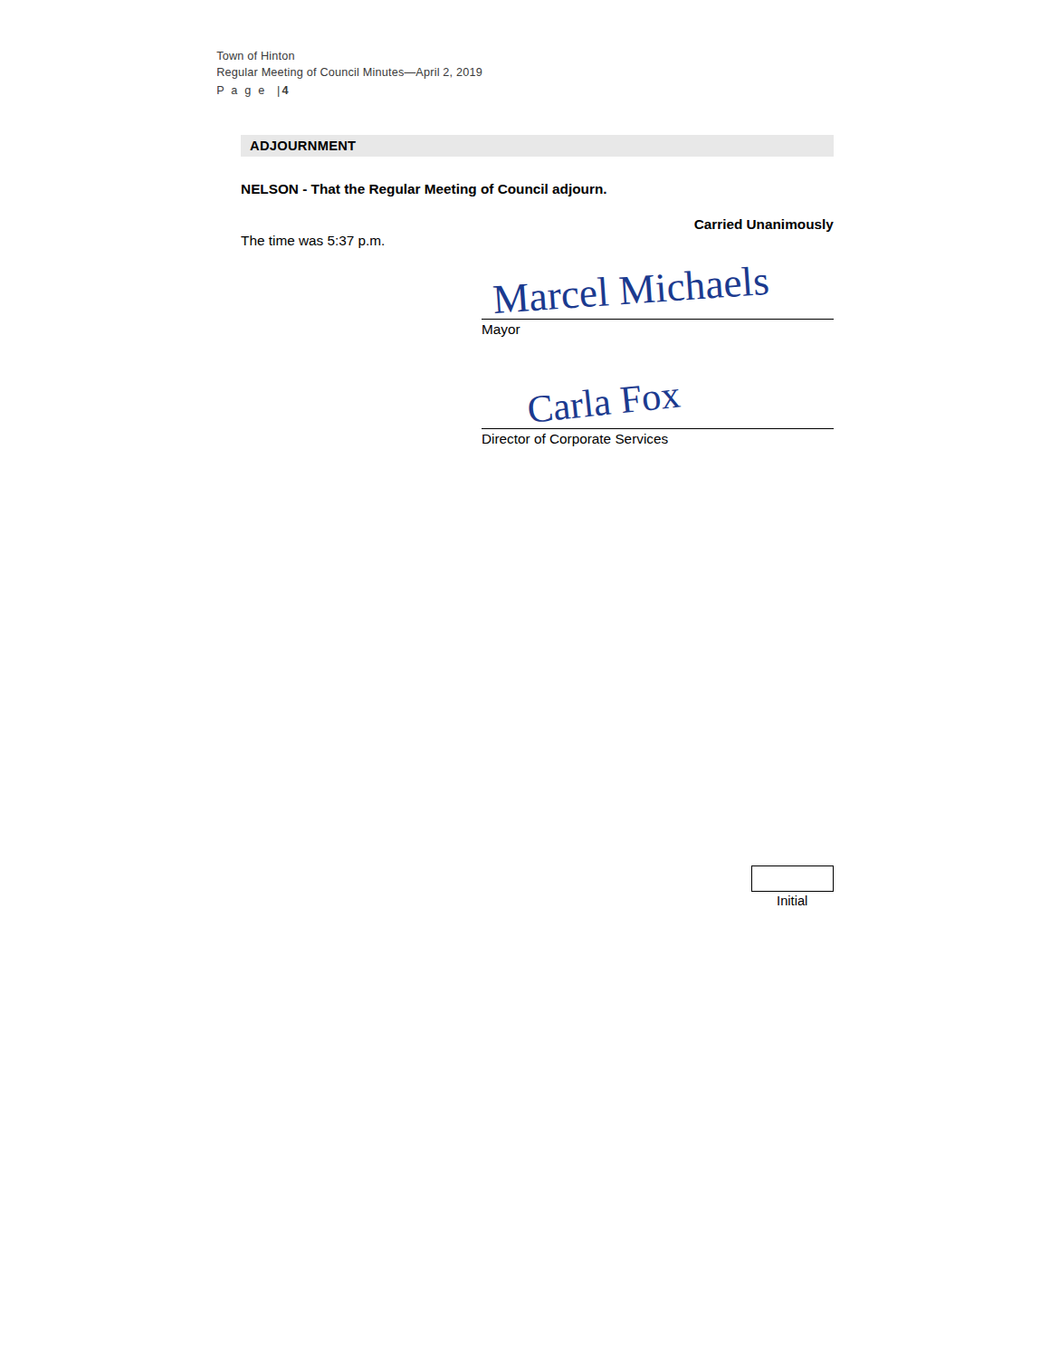Town of Hinton
Regular Meeting of Council Minutes—April 2, 2019
P a g e |4
ADJOURNMENT
NELSON - That the Regular Meeting of Council adjourn.
Carried Unanimously
The time was 5:37 p.m.
Marcel Michaels
Mayor
Carla Fox
Director of Corporate Services
Initial